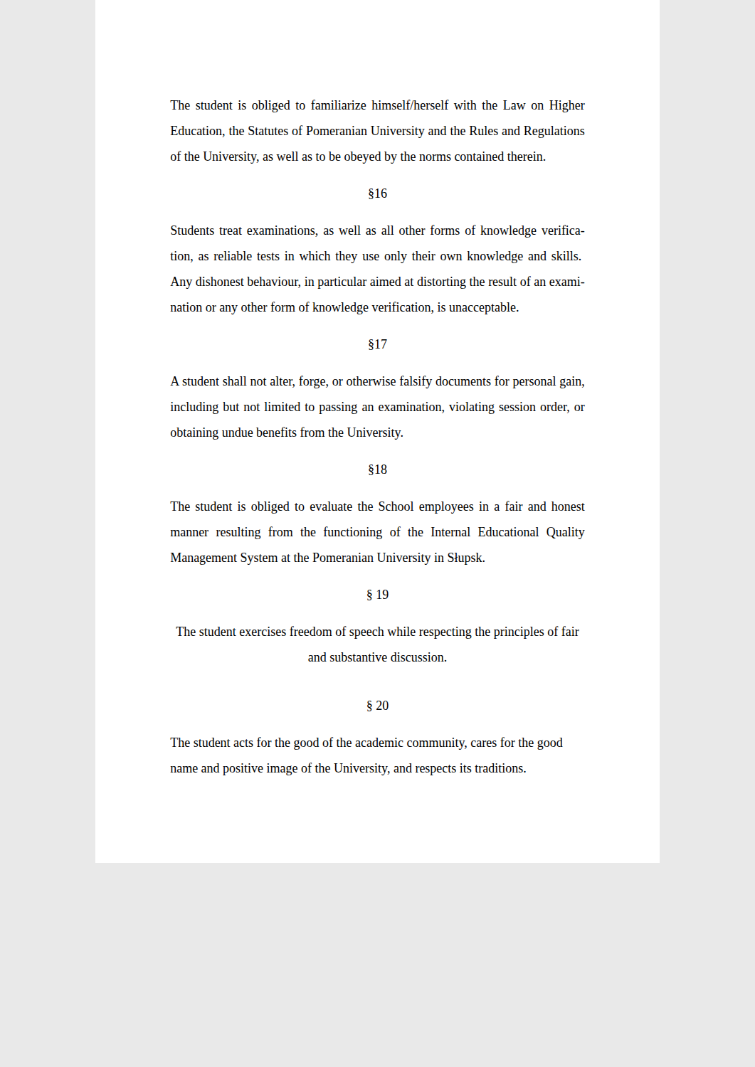The student is obliged to familiarize himself/herself with the Law on Higher Education, the Statutes of Pomeranian University and the Rules and Regulations of the University, as well as to be obeyed by the norms contained therein.
§16
Students treat examinations, as well as all other forms of knowledge verification, as reliable tests in which they use only their own knowledge and skills. Any dishonest behaviour, in particular aimed at distorting the result of an examination or any other form of knowledge verification, is unacceptable.
§17
A student shall not alter, forge, or otherwise falsify documents for personal gain, including but not limited to passing an examination, violating session order, or obtaining undue benefits from the University.
§18
The student is obliged to evaluate the School employees in a fair and honest manner resulting from the functioning of the Internal Educational Quality Management System at the Pomeranian University in Słupsk.
§ 19
The student exercises freedom of speech while respecting the principles of fair and substantive discussion.
§ 20
The student acts for the good of the academic community, cares for the good name and positive image of the University, and respects its traditions.